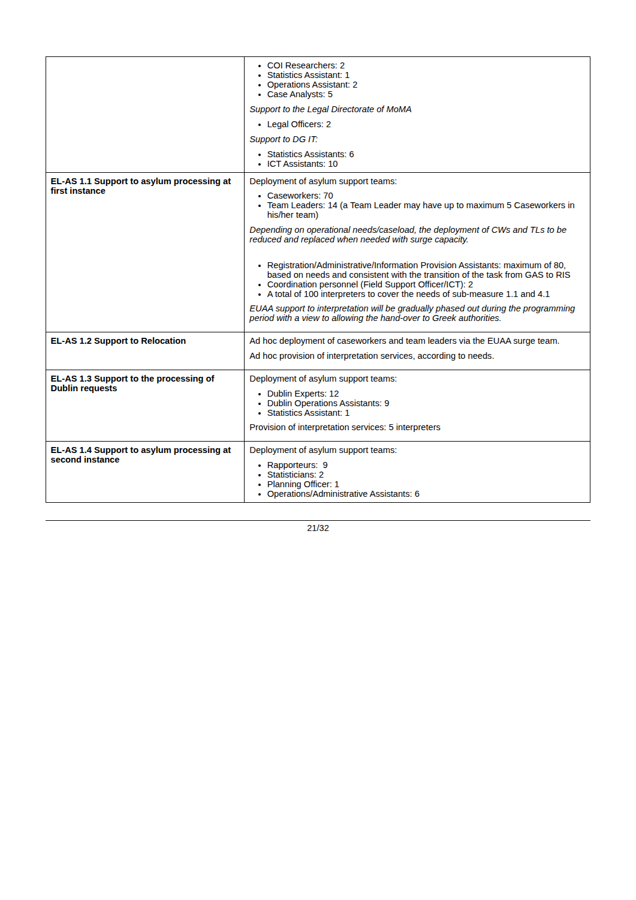| | COI Researchers: 2 Statistics Assistant: 1 Operations Assistant: 2 Case Analysts: 5 Support to the Legal Directorate of MoMA Legal Officers: 2 Support to DG IT: Statistics Assistants: 6 ICT Assistants: 10 |
| EL-AS 1.1 Support to asylum processing at first instance | Deployment of asylum support teams: Caseworkers: 70 Team Leaders: 14 (a Team Leader may have up to maximum 5 Caseworkers in his/her team) Depending on operational needs/caseload, the deployment of CWs and TLs to be reduced and replaced when needed with surge capacity. Registration/Administrative/Information Provision Assistants: maximum of 80, based on needs and consistent with the transition of the task from GAS to RIS Coordination personnel (Field Support Officer/ICT): 2 A total of 100 interpreters to cover the needs of sub-measure 1.1 and 4.1 EUAA support to interpretation will be gradually phased out during the programming period with a view to allowing the hand-over to Greek authorities. |
| EL-AS 1.2 Support to Relocation | Ad hoc deployment of caseworkers and team leaders via the EUAA surge team. Ad hoc provision of interpretation services, according to needs. |
| EL-AS 1.3 Support to the processing of Dublin requests | Deployment of asylum support teams: Dublin Experts: 12 Dublin Operations Assistants: 9 Statistics Assistant: 1 Provision of interpretation services: 5 interpreters |
| EL-AS 1.4 Support to asylum processing at second instance | Deployment of asylum support teams: Rapporteurs: 9 Statisticians: 2 Planning Officer: 1 Operations/Administrative Assistants: 6 |
21/32